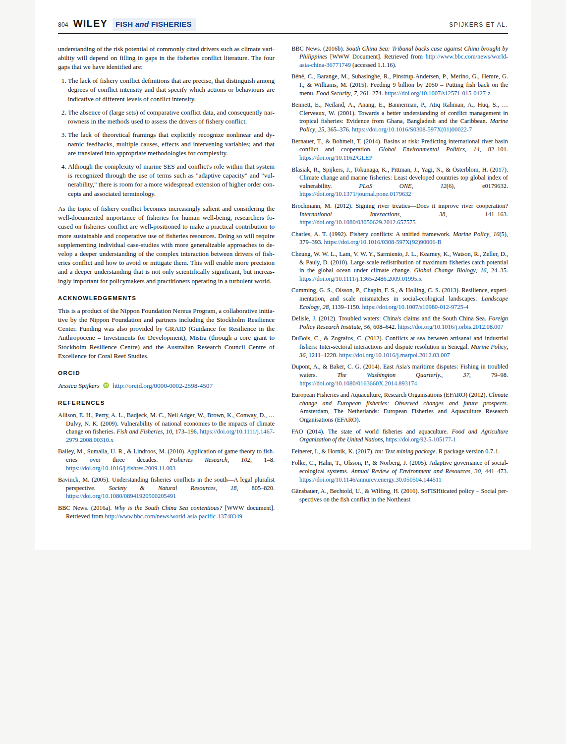804 WILEY FISH and FISHERIES
Spijkers et al.
understanding of the risk potential of commonly cited drivers such as climate variability will depend on filling in gaps in the fisheries conflict literature. The four gaps that we have identified are:
The lack of fishery conflict definitions that are precise, that distinguish among degrees of conflict intensity and that specify which actions or behaviours are indicative of different levels of conflict intensity.
The absence of (large sets) of comparative conflict data, and consequently narrowness in the methods used to assess the drivers of fishery conflict.
The lack of theoretical framings that explicitly recognize nonlinear and dynamic feedbacks, multiple causes, effects and intervening variables; and that are translated into appropriate methodologies for complexity.
Although the complexity of marine SES and conflict's role within that system is recognized through the use of terms such as "adaptive capacity" and "vulnerability," there is room for a more widespread extension of higher order concepts and associated terminology.
As the topic of fishery conflict becomes increasingly salient and considering the well-documented importance of fisheries for human well-being, researchers focused on fisheries conflict are well-positioned to make a practical contribution to more sustainable and cooperative use of fisheries resources. Doing so will require supplementing individual case-studies with more generalizable approaches to develop a deeper understanding of the complex interaction between drivers of fisheries conflict and how to avoid or mitigate them. This will enable more precision and a deeper understanding that is not only scientifically significant, but increasingly important for policymakers and practitioners operating in a turbulent world.
Acknowledgements
This is a product of the Nippon Foundation Nereus Program, a collaborative initiative by the Nippon Foundation and partners including the Stockholm Resilience Center. Funding was also provided by GRAID (Guidance for Resilience in the Anthropocene – Investments for Development), Mistra (through a core grant to Stockholm Resilience Centre) and the Australian Research Council Centre of Excellence for Coral Reef Studies.
ORCID
Jessica Spijkers http://orcid.org/0000-0002-2598-4507
References
Allison, E. H., Perry, A. L., Badjeck, M. C., Neil Adger, W., Brown, K., Conway, D., … Dulvy, N. K. (2009). Vulnerability of national economies to the impacts of climate change on fisheries. Fish and Fisheries, 10, 173–196. https://doi.org/10.1111/j.1467-2979.2008.00310.x
Bailey, M., Sumaila, U. R., & Lindroos, M. (2010). Application of game theory to fisheries over three decades. Fisheries Research, 102, 1–8. https://doi.org/10.1016/j.fishres.2009.11.003
Bavinck, M. (2005). Understanding fisheries conflicts in the south—A legal pluralist perspective. Society & Natural Resources, 18, 805–820. https://doi.org/10.1080/08941920500205491
BBC News. (2016a). Why is the South China Sea contentious? [WWW document]. Retrieved from http://www.bbc.com/news/world-asia-pacific-13748349
BBC News. (2016b). South China Sea: Tribunal backs case against China brought by Philippines [WWW Document]. Retrieved from http://www.bbc.com/news/world-asia-china-36771749 (accessed 1.1.16).
Béné, C., Barange, M., Subasinghe, R., Pinstrup-Andersen, P., Merino, G., Hemre, G. I., & Williams, M. (2015). Feeding 9 billion by 2050 – Putting fish back on the menu. Food Security, 7, 261–274. https://doi.org/10.1007/s12571-015-0427-z
Bennett, E., Neiland, A., Anang, E., Bannerman, P., Atiq Rahman, A., Huq, S., … Clerveaux, W. (2001). Towards a better understanding of conflict management in tropical fisheries: Evidence from Ghana, Bangladesh and the Caribbean. Marine Policy, 25, 365–376. https://doi.org/10.1016/S0308-597X(01)00022-7
Bernauer, T., & Bohmelt, T. (2014). Basins at risk: Predicting international river basin conflict and cooperation. Global Environmental Politics, 14, 82–101. https://doi.org/10.1162/GLEP
Blasiak, R., Spijkers, J., Tokunaga, K., Pittman, J., Yagi, N., & Österblom, H. (2017). Climate change and marine fisheries: Least developed countries top global index of vulnerability. PLoS ONE, 12(6), e0179632. https://doi.org/10.1371/journal.pone.0179632
Brochmann, M. (2012). Signing river treaties—Does it improve river cooperation? International Interactions, 38, 141–163. https://doi.org/10.1080/03050629.2012.657575
Charles, A. T. (1992). Fishery conflicts: A unified framework. Marine Policy, 16(5), 379–393. https://doi.org/10.1016/0308-597X(92)90006-B
Cheung, W. W. L., Lam, V. W. Y., Sarmiento, J. L., Kearney, K., Watson, R., Zeller, D., & Pauly, D. (2010). Large-scale redistribution of maximum fisheries catch potential in the global ocean under climate change. Global Change Biology, 16, 24–35. https://doi.org/10.1111/j.1365-2486.2009.01995.x
Cumming, G. S., Olsson, P., Chapin, F. S., & Holling, C. S. (2013). Resilience, experimentation, and scale mismatches in social-ecological landscapes. Landscape Ecology, 28, 1139–1150. https://doi.org/10.1007/s10980-012-9725-4
Delisle, J. (2012). Troubled waters: China's claims and the South China Sea. Foreign Policy Research Institute, 56, 608–642. https://doi.org/10.1016/j.orbis.2012.08.007
DuBois, C., & Zografos, C. (2012). Conflicts at sea between artisanal and industrial fishers: Inter-sectoral interactions and dispute resolution in Senegal. Marine Policy, 36, 1211–1220. https://doi.org/10.1016/j.marpol.2012.03.007
Dupont, A., & Baker, C. G. (2014). East Asia's maritime disputes: Fishing in troubled waters. The Washington Quarterly., 37, 79–98. https://doi.org/10.1080/0163660X.2014.893174
European Fisheries and Aquaculture, Research Organisations (EFARO) (2012). Climate change and European fisheries: Observed changes and future prospects. Amsterdam, The Netherlands: European Fisheries and Aquaculture Research Organisations (EFARO).
FAO (2014). The state of world fisheries and aquaculture. Food and Agriculture Organization of the United Nations, https://doi.org/92-5-105177-1
Feinerer, I., & Hornik, K. (2017). tm: Text mining package. R package version 0.7-1.
Folke, C., Hahn, T., Olsson, P., & Norberg, J. (2005). Adaptive governance of social-ecological systems. Annual Review of Environment and Resources, 30, 441–473. https://doi.org/10.1146/annurev.energy.30.050504.144511
Gänsbauer, A., Bechtold, U., & Wilfing, H. (2016). SoFISHticated policy – Social perspectives on the fish conflict in the Northeast